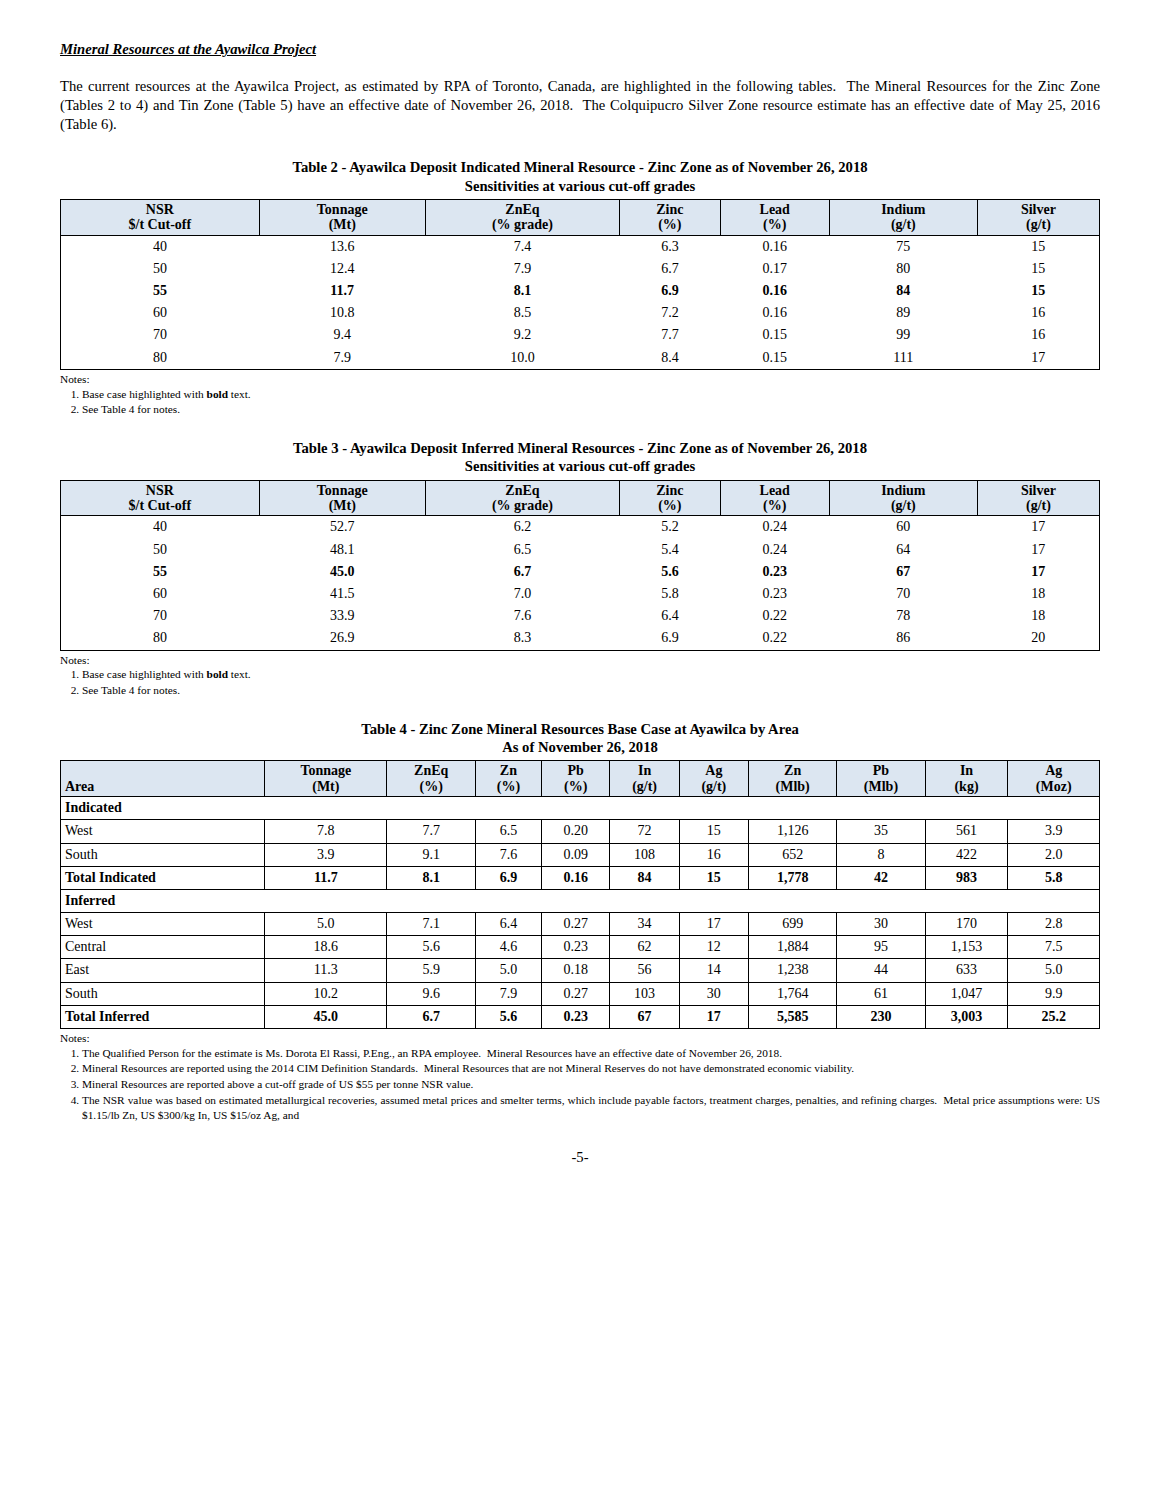Mineral Resources at the Ayawilca Project
The current resources at the Ayawilca Project, as estimated by RPA of Toronto, Canada, are highlighted in the following tables. The Mineral Resources for the Zinc Zone (Tables 2 to 4) and Tin Zone (Table 5) have an effective date of November 26, 2018. The Colquipucro Silver Zone resource estimate has an effective date of May 25, 2016 (Table 6).
Table 2 - Ayawilca Deposit Indicated Mineral Resource - Zinc Zone as of November 26, 2018
Sensitivities at various cut-off grades
| NSR $/t Cut-off | Tonnage (Mt) | ZnEq (% grade) | Zinc (%) | Lead (%) | Indium (g/t) | Silver (g/t) |
| --- | --- | --- | --- | --- | --- | --- |
| 40 | 13.6 | 7.4 | 6.3 | 0.16 | 75 | 15 |
| 50 | 12.4 | 7.9 | 6.7 | 0.17 | 80 | 15 |
| 55 | 11.7 | 8.1 | 6.9 | 0.16 | 84 | 15 |
| 60 | 10.8 | 8.5 | 7.2 | 0.16 | 89 | 16 |
| 70 | 9.4 | 9.2 | 7.7 | 0.15 | 99 | 16 |
| 80 | 7.9 | 10.0 | 8.4 | 0.15 | 111 | 17 |
Notes:
Base case highlighted with bold text.
See Table 4 for notes.
Table 3 - Ayawilca Deposit Inferred Mineral Resources - Zinc Zone as of November 26, 2018
Sensitivities at various cut-off grades
| NSR $/t Cut-off | Tonnage (Mt) | ZnEq (% grade) | Zinc (%) | Lead (%) | Indium (g/t) | Silver (g/t) |
| --- | --- | --- | --- | --- | --- | --- |
| 40 | 52.7 | 6.2 | 5.2 | 0.24 | 60 | 17 |
| 50 | 48.1 | 6.5 | 5.4 | 0.24 | 64 | 17 |
| 55 | 45.0 | 6.7 | 5.6 | 0.23 | 67 | 17 |
| 60 | 41.5 | 7.0 | 5.8 | 0.23 | 70 | 18 |
| 70 | 33.9 | 7.6 | 6.4 | 0.22 | 78 | 18 |
| 80 | 26.9 | 8.3 | 6.9 | 0.22 | 86 | 20 |
Notes:
Base case highlighted with bold text.
See Table 4 for notes.
Table 4 - Zinc Zone Mineral Resources Base Case at Ayawilca by Area
As of November 26, 2018
| Area | Tonnage (Mt) | ZnEq (%) | Zn (%) | Pb (%) | In (g/t) | Ag (g/t) | Zn (Mlb) | Pb (Mlb) | In (kg) | Ag (Moz) |
| --- | --- | --- | --- | --- | --- | --- | --- | --- | --- | --- |
| Indicated |
| West | 7.8 | 7.7 | 6.5 | 0.20 | 72 | 15 | 1,126 | 35 | 561 | 3.9 |
| South | 3.9 | 9.1 | 7.6 | 0.09 | 108 | 16 | 652 | 8 | 422 | 2.0 |
| Total Indicated | 11.7 | 8.1 | 6.9 | 0.16 | 84 | 15 | 1,778 | 42 | 983 | 5.8 |
| Inferred |
| West | 5.0 | 7.1 | 6.4 | 0.27 | 34 | 17 | 699 | 30 | 170 | 2.8 |
| Central | 18.6 | 5.6 | 4.6 | 0.23 | 62 | 12 | 1,884 | 95 | 1,153 | 7.5 |
| East | 11.3 | 5.9 | 5.0 | 0.18 | 56 | 14 | 1,238 | 44 | 633 | 5.0 |
| South | 10.2 | 9.6 | 7.9 | 0.27 | 103 | 30 | 1,764 | 61 | 1,047 | 9.9 |
| Total Inferred | 45.0 | 6.7 | 5.6 | 0.23 | 67 | 17 | 5,585 | 230 | 3,003 | 25.2 |
Notes:
The Qualified Person for the estimate is Ms. Dorota El Rassi, P.Eng., an RPA employee. Mineral Resources have an effective date of November 26, 2018.
Mineral Resources are reported using the 2014 CIM Definition Standards. Mineral Resources that are not Mineral Reserves do not have demonstrated economic viability.
Mineral Resources are reported above a cut-off grade of US $55 per tonne NSR value.
The NSR value was based on estimated metallurgical recoveries, assumed metal prices and smelter terms, which include payable factors, treatment charges, penalties, and refining charges. Metal price assumptions were: US $1.15/lb Zn, US $300/kg In, US $15/oz Ag, and
-5-